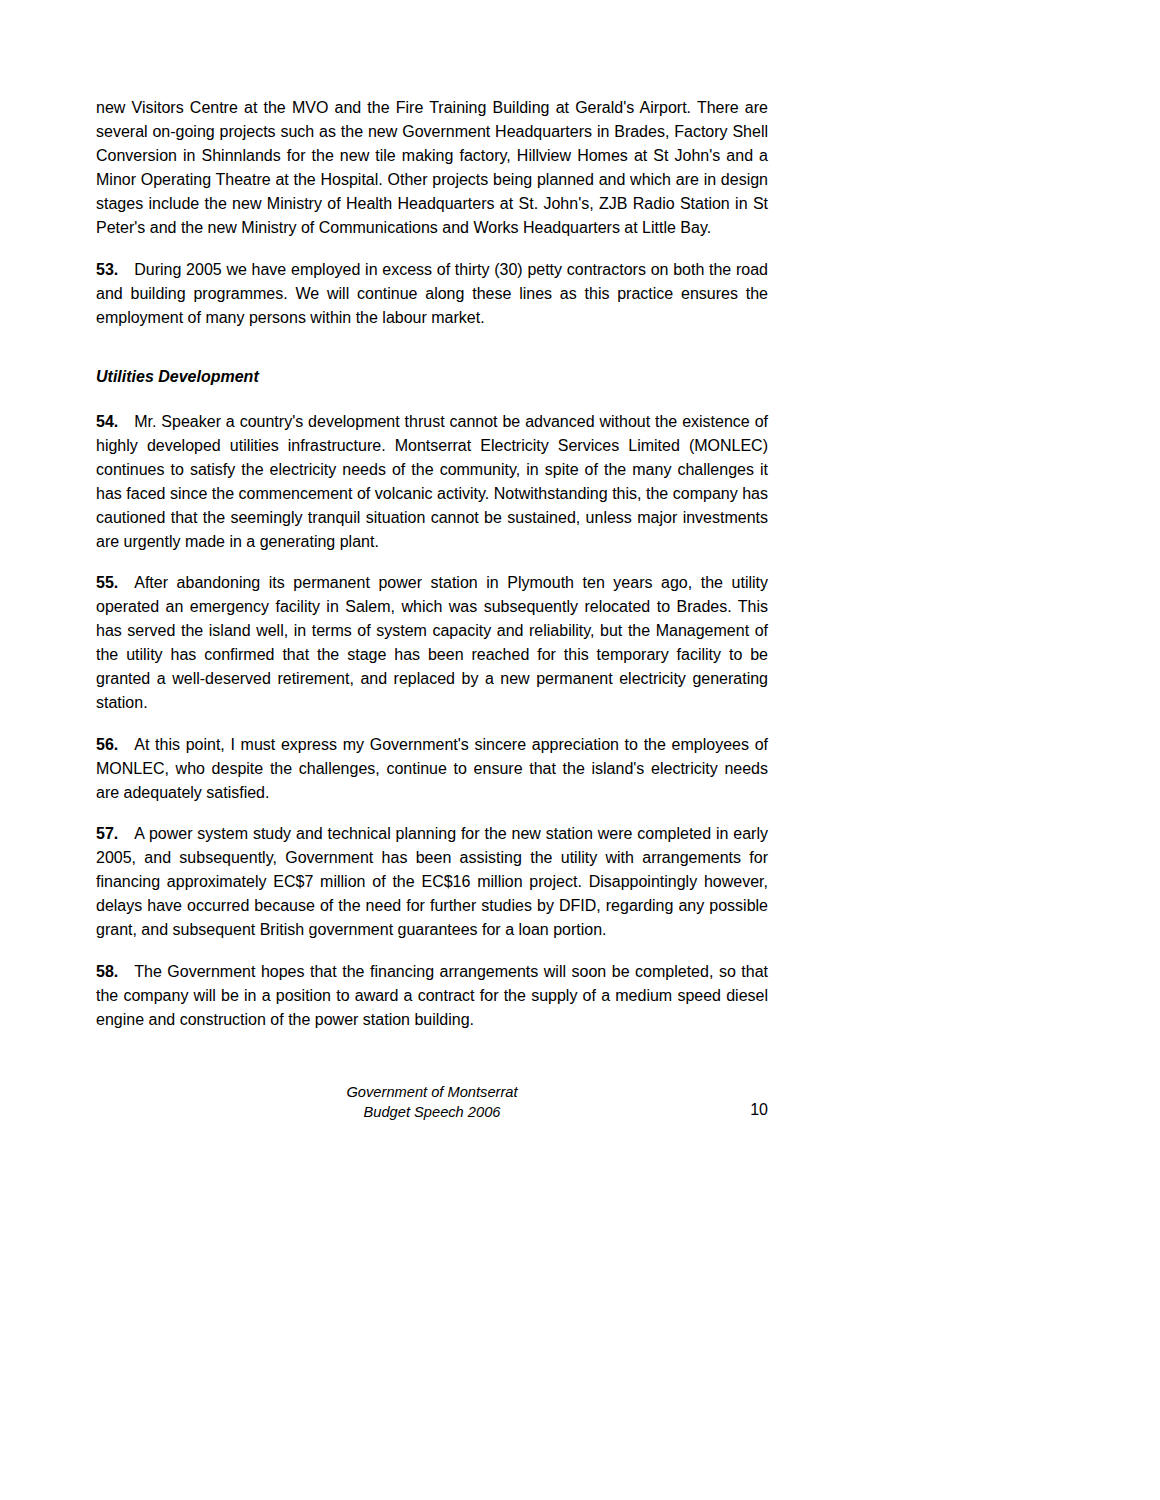new Visitors Centre at the MVO and the Fire Training Building at Gerald's Airport. There are several on-going projects such as the new Government Headquarters in Brades, Factory Shell Conversion in Shinnlands for the new tile making factory, Hillview Homes at St John's and a Minor Operating Theatre at the Hospital. Other projects being planned and which are in design stages include the new Ministry of Health Headquarters at St. John's, ZJB Radio Station in St Peter's and the new Ministry of Communications and Works Headquarters at Little Bay.
53. During 2005 we have employed in excess of thirty (30) petty contractors on both the road and building programmes. We will continue along these lines as this practice ensures the employment of many persons within the labour market.
Utilities Development
54. Mr. Speaker a country's development thrust cannot be advanced without the existence of highly developed utilities infrastructure. Montserrat Electricity Services Limited (MONLEC) continues to satisfy the electricity needs of the community, in spite of the many challenges it has faced since the commencement of volcanic activity. Notwithstanding this, the company has cautioned that the seemingly tranquil situation cannot be sustained, unless major investments are urgently made in a generating plant.
55. After abandoning its permanent power station in Plymouth ten years ago, the utility operated an emergency facility in Salem, which was subsequently relocated to Brades. This has served the island well, in terms of system capacity and reliability, but the Management of the utility has confirmed that the stage has been reached for this temporary facility to be granted a well-deserved retirement, and replaced by a new permanent electricity generating station.
56. At this point, I must express my Government's sincere appreciation to the employees of MONLEC, who despite the challenges, continue to ensure that the island's electricity needs are adequately satisfied.
57. A power system study and technical planning for the new station were completed in early 2005, and subsequently, Government has been assisting the utility with arrangements for financing approximately EC$7 million of the EC$16 million project. Disappointingly however, delays have occurred because of the need for further studies by DFID, regarding any possible grant, and subsequent British government guarantees for a loan portion.
58. The Government hopes that the financing arrangements will soon be completed, so that the company will be in a position to award a contract for the supply of a medium speed diesel engine and construction of the power station building.
Government of Montserrat
Budget Speech 2006 10